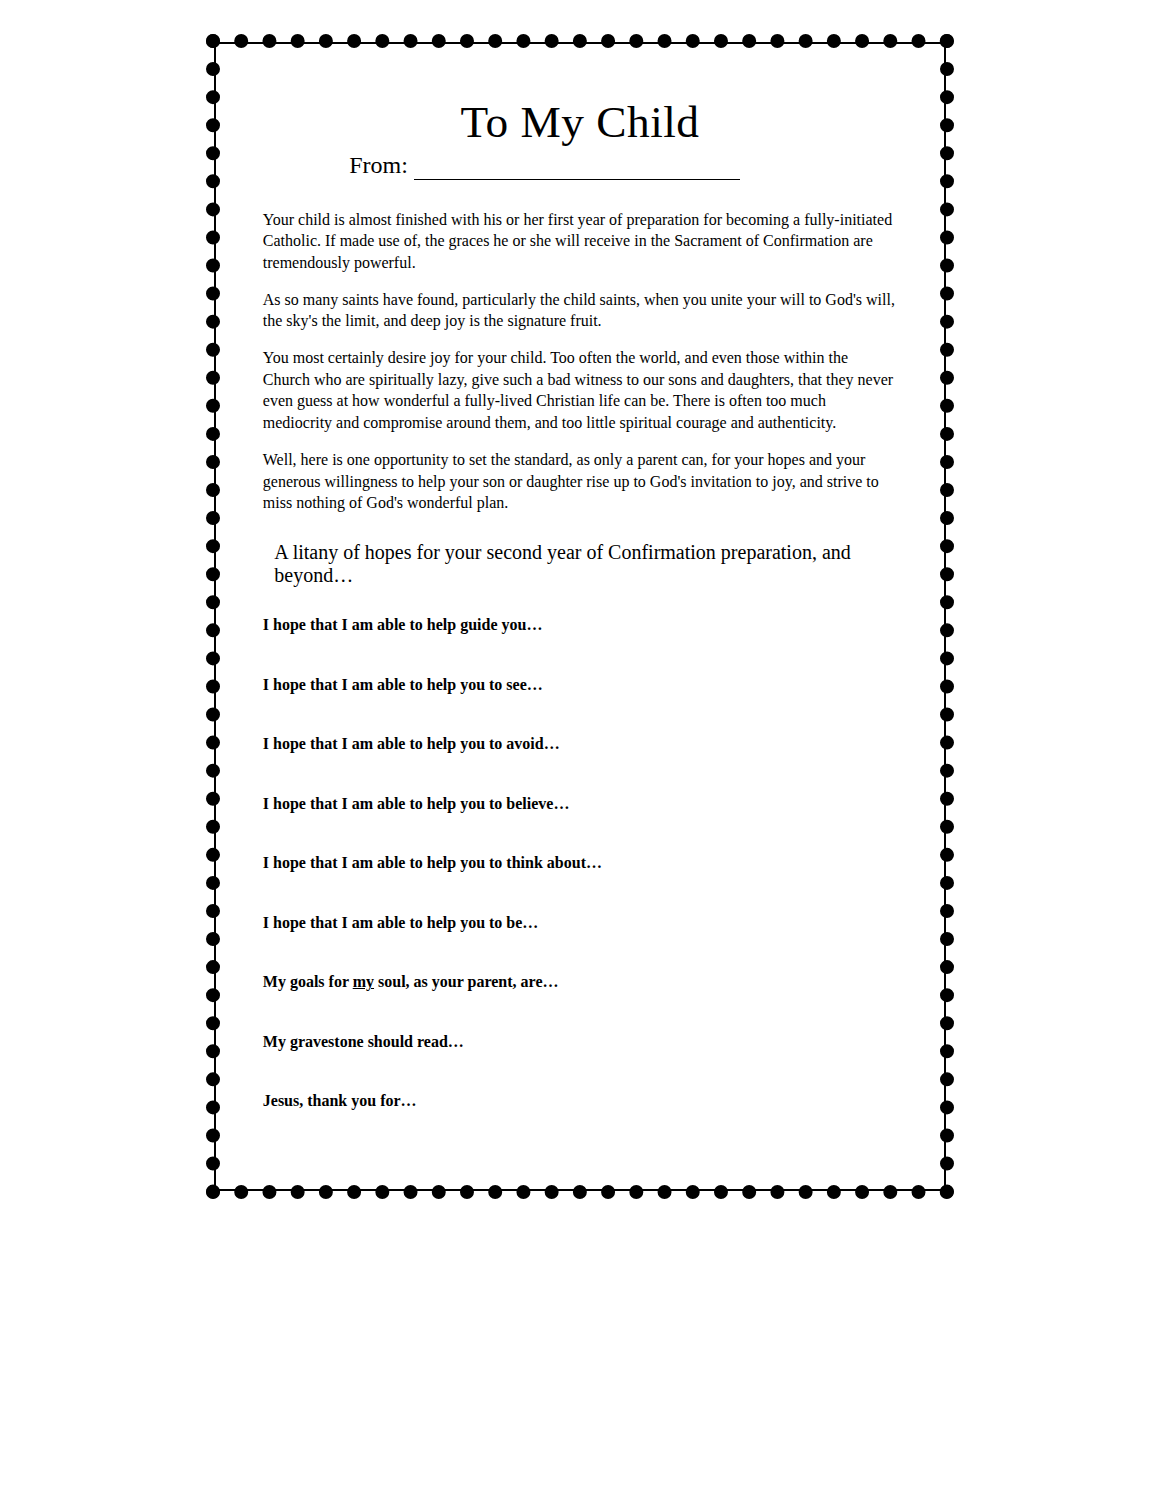To My Child
From:
Your child is almost finished with his or her first year of preparation for becoming a fully-initiated Catholic. If made use of, the graces he or she will receive in the Sacrament of Confirmation are tremendously powerful.
As so many saints have found, particularly the child saints, when you unite your will to God's will, the sky's the limit, and deep joy is the signature fruit.
You most certainly desire joy for your child. Too often the world, and even those within the Church who are spiritually lazy, give such a bad witness to our sons and daughters, that they never even guess at how wonderful a fully-lived Christian life can be. There is often too much mediocrity and compromise around them, and too little spiritual courage and authenticity.
Well, here is one opportunity to set the standard, as only a parent can, for your hopes and your generous willingness to help your son or daughter rise up to God's invitation to joy, and strive to miss nothing of God's wonderful plan.
A litany of hopes for your second year of Confirmation preparation, and beyond…
I hope that I am able to help guide you…
I hope that I am able to help you to see…
I hope that I am able to help you to avoid…
I hope that I am able to help you to believe…
I hope that I am able to help you to think about…
I hope that I am able to help you to be…
My goals for my soul, as your parent, are…
My gravestone should read…
Jesus, thank you for…